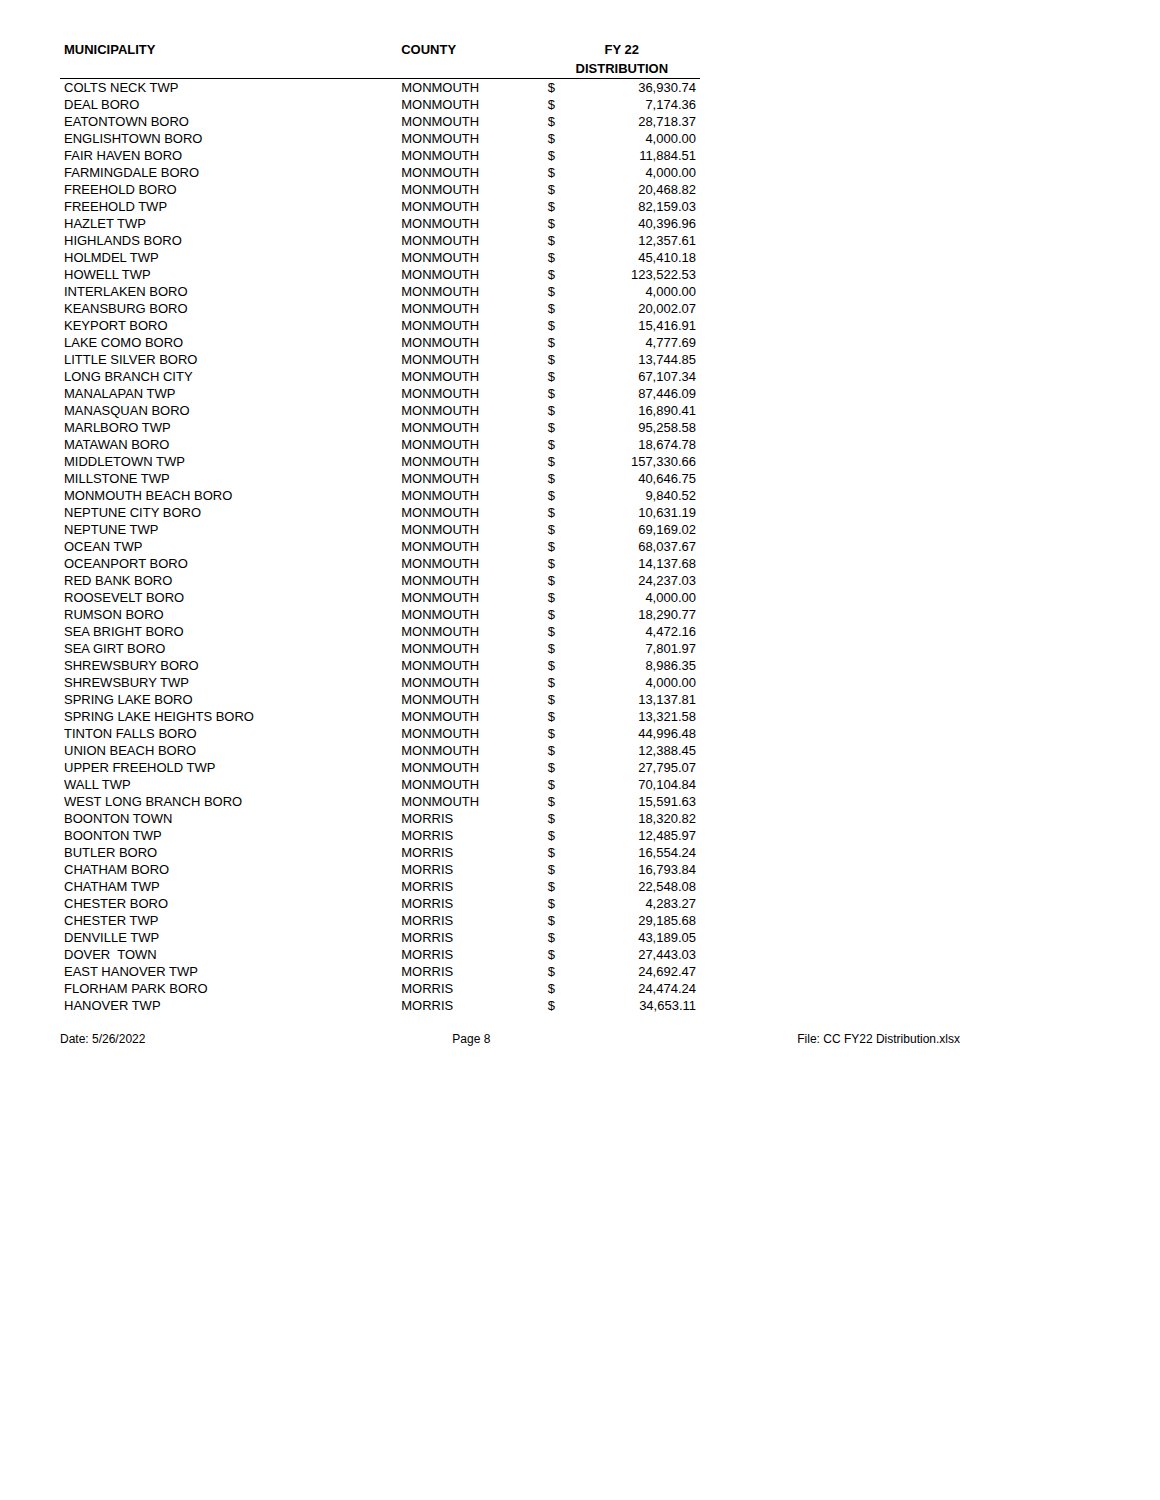| MUNICIPALITY | COUNTY | FY 22 |
| --- | --- | --- |
| | | DISTRIBUTION |
| COLTS NECK TWP | MONMOUTH | $ | 36,930.74 |
| DEAL BORO | MONMOUTH | $ | 7,174.36 |
| EATONTOWN BORO | MONMOUTH | $ | 28,718.37 |
| ENGLISHTOWN BORO | MONMOUTH | $ | 4,000.00 |
| FAIR HAVEN BORO | MONMOUTH | $ | 11,884.51 |
| FARMINGDALE BORO | MONMOUTH | $ | 4,000.00 |
| FREEHOLD BORO | MONMOUTH | $ | 20,468.82 |
| FREEHOLD TWP | MONMOUTH | $ | 82,159.03 |
| HAZLET TWP | MONMOUTH | $ | 40,396.96 |
| HIGHLANDS BORO | MONMOUTH | $ | 12,357.61 |
| HOLMDEL TWP | MONMOUTH | $ | 45,410.18 |
| HOWELL TWP | MONMOUTH | $ | 123,522.53 |
| INTERLAKEN BORO | MONMOUTH | $ | 4,000.00 |
| KEANSBURG BORO | MONMOUTH | $ | 20,002.07 |
| KEYPORT BORO | MONMOUTH | $ | 15,416.91 |
| LAKE COMO BORO | MONMOUTH | $ | 4,777.69 |
| LITTLE SILVER BORO | MONMOUTH | $ | 13,744.85 |
| LONG BRANCH CITY | MONMOUTH | $ | 67,107.34 |
| MANALAPAN TWP | MONMOUTH | $ | 87,446.09 |
| MANASQUAN BORO | MONMOUTH | $ | 16,890.41 |
| MARLBORO TWP | MONMOUTH | $ | 95,258.58 |
| MATAWAN BORO | MONMOUTH | $ | 18,674.78 |
| MIDDLETOWN TWP | MONMOUTH | $ | 157,330.66 |
| MILLSTONE TWP | MONMOUTH | $ | 40,646.75 |
| MONMOUTH BEACH BORO | MONMOUTH | $ | 9,840.52 |
| NEPTUNE CITY BORO | MONMOUTH | $ | 10,631.19 |
| NEPTUNE TWP | MONMOUTH | $ | 69,169.02 |
| OCEAN TWP | MONMOUTH | $ | 68,037.67 |
| OCEANPORT BORO | MONMOUTH | $ | 14,137.68 |
| RED BANK BORO | MONMOUTH | $ | 24,237.03 |
| ROOSEVELT BORO | MONMOUTH | $ | 4,000.00 |
| RUMSON BORO | MONMOUTH | $ | 18,290.77 |
| SEA BRIGHT BORO | MONMOUTH | $ | 4,472.16 |
| SEA GIRT BORO | MONMOUTH | $ | 7,801.97 |
| SHREWSBURY BORO | MONMOUTH | $ | 8,986.35 |
| SHREWSBURY TWP | MONMOUTH | $ | 4,000.00 |
| SPRING LAKE BORO | MONMOUTH | $ | 13,137.81 |
| SPRING LAKE HEIGHTS BORO | MONMOUTH | $ | 13,321.58 |
| TINTON FALLS BORO | MONMOUTH | $ | 44,996.48 |
| UNION BEACH BORO | MONMOUTH | $ | 12,388.45 |
| UPPER FREEHOLD TWP | MONMOUTH | $ | 27,795.07 |
| WALL TWP | MONMOUTH | $ | 70,104.84 |
| WEST LONG BRANCH BORO | MONMOUTH | $ | 15,591.63 |
| BOONTON TOWN | MORRIS | $ | 18,320.82 |
| BOONTON TWP | MORRIS | $ | 12,485.97 |
| BUTLER BORO | MORRIS | $ | 16,554.24 |
| CHATHAM BORO | MORRIS | $ | 16,793.84 |
| CHATHAM TWP | MORRIS | $ | 22,548.08 |
| CHESTER BORO | MORRIS | $ | 4,283.27 |
| CHESTER TWP | MORRIS | $ | 29,185.68 |
| DENVILLE TWP | MORRIS | $ | 43,189.05 |
| DOVER TOWN | MORRIS | $ | 27,443.03 |
| EAST HANOVER TWP | MORRIS | $ | 24,692.47 |
| FLORHAM PARK BORO | MORRIS | $ | 24,474.24 |
| HANOVER TWP | MORRIS | $ | 34,653.11 |
Date: 5/26/2022 Page 8 File: CC FY22 Distribution.xlsx